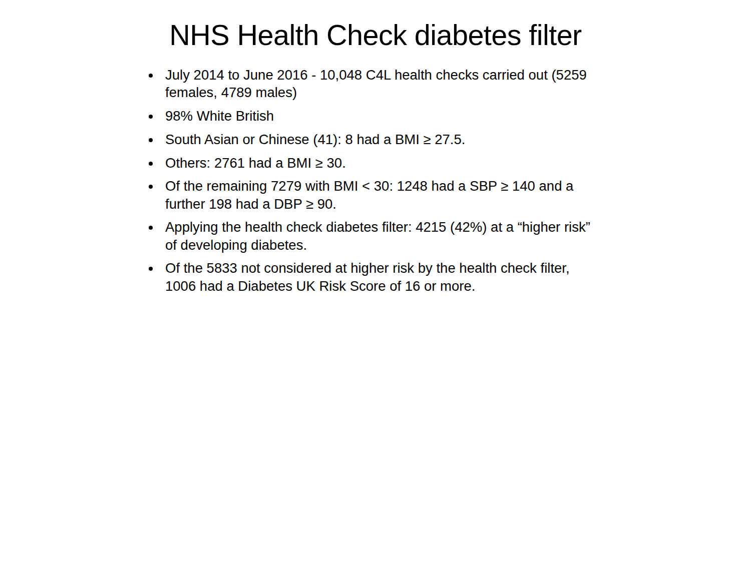NHS Health Check diabetes filter
July 2014 to June 2016 - 10,048 C4L health checks carried out (5259 females, 4789 males)
98% White British
South Asian or Chinese (41): 8 had a BMI ≥ 27.5.
Others: 2761 had a BMI ≥ 30.
Of the remaining 7279 with BMI < 30: 1248 had a SBP ≥ 140 and a further 198 had a DBP ≥ 90.
Applying the health check diabetes filter: 4215 (42%) at a “higher risk” of developing diabetes.
Of the 5833 not considered at higher risk by the health check filter, 1006 had a Diabetes UK Risk Score of 16 or more.